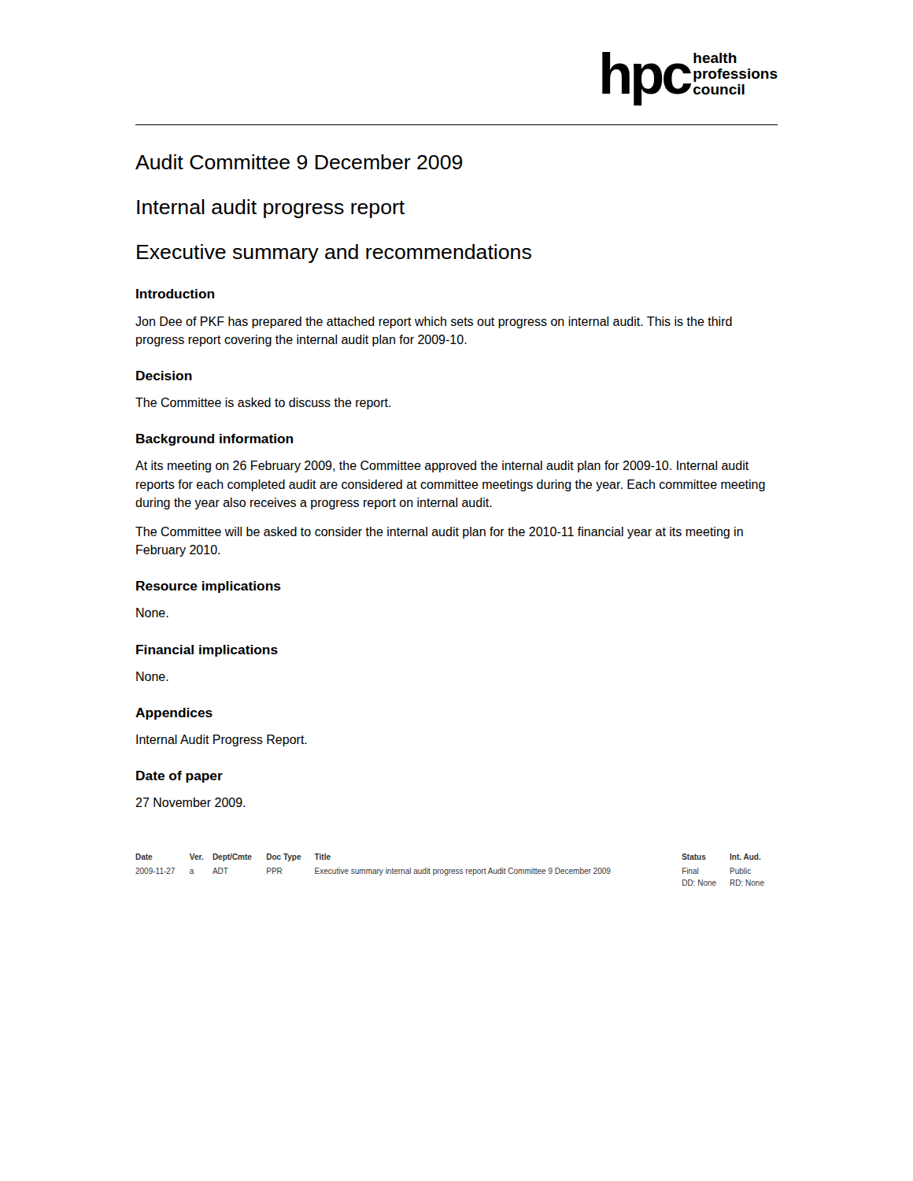hpc health
professions
council
Audit Committee 9 December 2009
Internal audit progress report
Executive summary and recommendations
Introduction
Jon Dee of PKF has prepared the attached report which sets out progress on internal audit. This is the third progress report covering the internal audit plan for 2009-10.
Decision
The Committee is asked to discuss the report.
Background information
At its meeting on 26 February 2009, the Committee approved the internal audit plan for 2009-10. Internal audit reports for each completed audit are considered at committee meetings during the year. Each committee meeting during the year also receives a progress report on internal audit.
The Committee will be asked to consider the internal audit plan for the 2010-11 financial year at its meeting in February 2010.
Resource implications
None.
Financial implications
None.
Appendices
Internal Audit Progress Report.
Date of paper
27 November 2009.
| Date | Ver. | Dept/Cmte | Doc Type | Title | Status | Int. Aud. |
| --- | --- | --- | --- | --- | --- | --- |
| 2009-11-27 | a | ADT | PPR | Executive summary internal audit progress report Audit Committee 9 December 2009 | Final DD: None | Public RD: None |